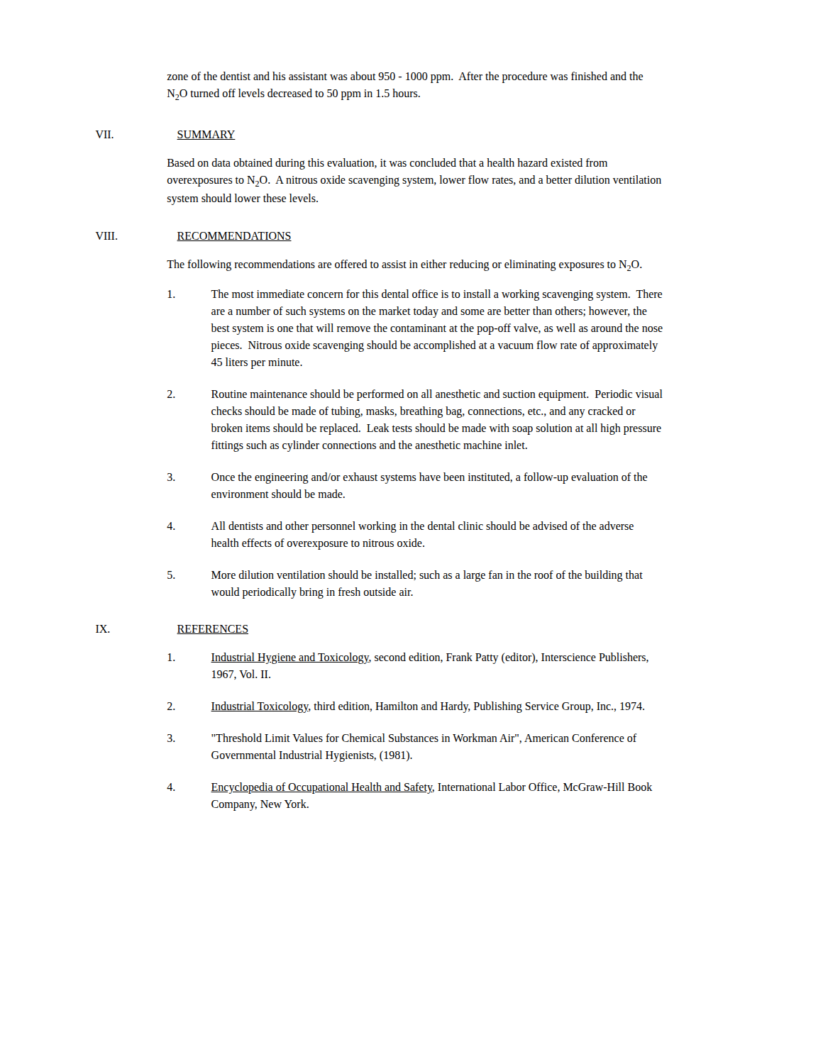zone of the dentist and his assistant was about 950 - 1000 ppm. After the procedure was finished and the N2O turned off levels decreased to 50 ppm in 1.5 hours.
VII. SUMMARY
Based on data obtained during this evaluation, it was concluded that a health hazard existed from overexposures to N2O. A nitrous oxide scavenging system, lower flow rates, and a better dilution ventilation system should lower these levels.
VIII. RECOMMENDATIONS
The following recommendations are offered to assist in either reducing or eliminating exposures to N2O.
The most immediate concern for this dental office is to install a working scavenging system. There are a number of such systems on the market today and some are better than others; however, the best system is one that will remove the contaminant at the pop-off valve, as well as around the nose pieces. Nitrous oxide scavenging should be accomplished at a vacuum flow rate of approximately 45 liters per minute.
Routine maintenance should be performed on all anesthetic and suction equipment. Periodic visual checks should be made of tubing, masks, breathing bag, connections, etc., and any cracked or broken items should be replaced. Leak tests should be made with soap solution at all high pressure fittings such as cylinder connections and the anesthetic machine inlet.
Once the engineering and/or exhaust systems have been instituted, a follow-up evaluation of the environment should be made.
All dentists and other personnel working in the dental clinic should be advised of the adverse health effects of overexposure to nitrous oxide.
More dilution ventilation should be installed; such as a large fan in the roof of the building that would periodically bring in fresh outside air.
IX. REFERENCES
Industrial Hygiene and Toxicology, second edition, Frank Patty (editor), Interscience Publishers, 1967, Vol. II.
Industrial Toxicology, third edition, Hamilton and Hardy, Publishing Service Group, Inc., 1974.
"Threshold Limit Values for Chemical Substances in Workman Air", American Conference of Governmental Industrial Hygienists, (1981).
Encyclopedia of Occupational Health and Safety, International Labor Office, McGraw-Hill Book Company, New York.